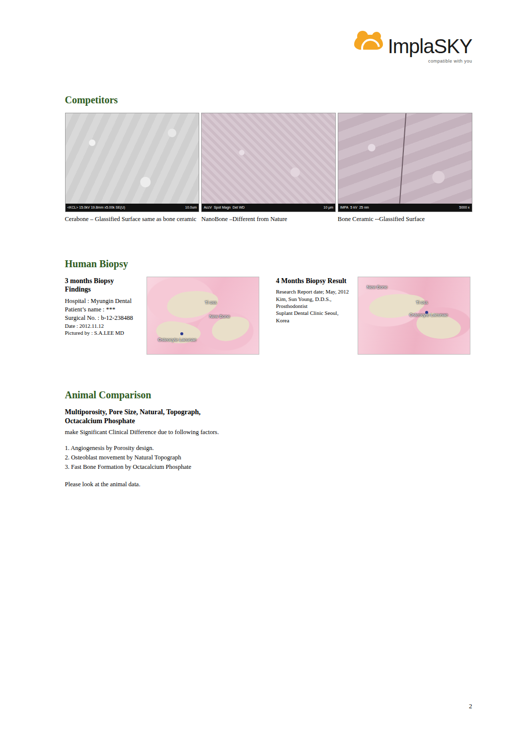Impla SKY compatible with you
Competitors
<KCL> 15.0kV 19.8mm x5.00k SE(U) 10.0um
AccV Spot Magn Det WD 10 µm
IMPA 5 kV 25 nm 5000 x
Cerabone – Glassified Surface same as bone ceramic
NanoBone –Different from Nature
Bone Ceramic --Glassified Surface
Human Biopsy
3 months Biopsy Findings
Hospital : Myungin Dental
Patient’s name : ***
Surgical No. : b-12-238488
Date : 2012.11.12
Pictured by : S.A.LEE MD
Ti oss New Bone Osteocyte Lacunae
4 Months Biopsy Result
Research Report date; May, 2012
Kim, Sun Young, D.D.S., Prosthodontist
Suplant Dental Clinic Seoul, Korea
New Bone Ti oss Osteocyte Lacunae
Animal Comparison
Multiporosity, Pore Size, Natural, Topograph, Octacalcium Phosphate
make Significant Clinical Difference due to following factors.
1. Angiogenesis by Porosity design.
2. Osteoblast movement by Natural Topograph
3. Fast Bone Formation by Octacalcium Phosphate
Please look at the animal data.
2